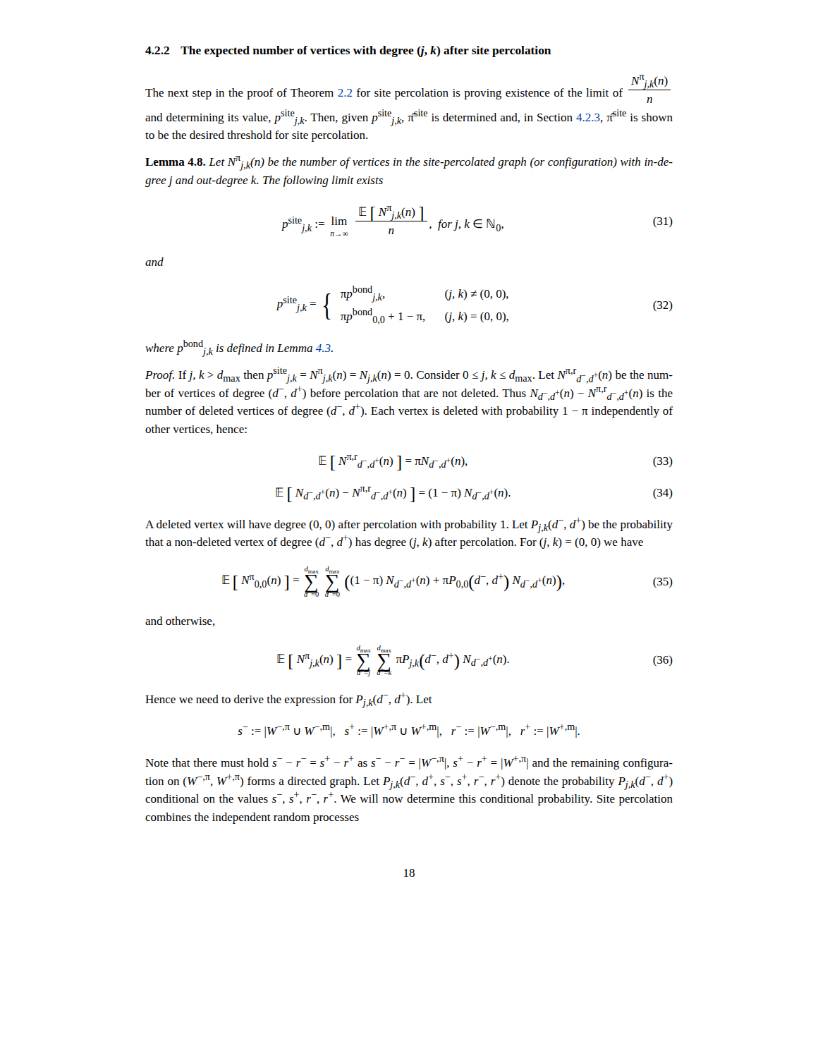4.2.2 The expected number of vertices with degree (j, k) after site percolation
The next step in the proof of Theorem 2.2 for site percolation is proving existence of the limit of Nπj,k(n) n and determining its value, psitej,k. Then, given psitej,k, π̂site is determined and, in Section 4.2.3, π̂site is shown to be the desired threshold for site percolation.
Lemma 4.8. Let Nπj,k(n) be the number of vertices in the site-percolated graph (or configuration) with in-degree j and out-degree k. The following limit exists
psitej,k := lim n→∞ 𝔼 [ Nπj,k(n) ] n, for j, k ∈ ℕ0,
(31)
and
psitej,k = { πpbondj,k,(j, k) ≠ (0, 0), πpbond0,0 + 1 − π,(j, k) = (0, 0),
(32)
where pbondj,k is defined in Lemma 4.3.
Proof. If j, k > dmax then psitej,k = Nπj,k(n) = Nj,k(n) = 0. Consider 0 ≤ j, k ≤ dmax. Let Nπ,rd−,d+(n) be the number of vertices of degree (d−, d+) before percolation that are not deleted. Thus Nd−,d+(n) − Nπ,rd−,d+(n) is the number of deleted vertices of degree (d−, d+). Each vertex is deleted with probability 1 − π independently of other vertices, hence:
𝔼 [ Nπ,rd−,d+(n) ] = πNd−,d+(n),
(33)
𝔼 [ Nd−,d+(n) − Nπ,rd−,d+(n) ] = (1 − π) Nd−,d+(n).
(34)
A deleted vertex will have degree (0, 0) after percolation with probability 1. Let Pj,k(d−, d+) be the probability that a non-deleted vertex of degree (d−, d+) has degree (j, k) after percolation. For (j, k) = (0, 0) we have
𝔼 [ Nπ0,0(n) ] = dmax∑d−=0 dmax∑d+=0 ((1 − π) Nd−,d+(n) + πP0,0(d−, d+) Nd−,d+(n)),
(35)
and otherwise,
𝔼 [ Nπj,k(n) ] = dmax∑d−=j dmax∑d+=k πPj,k(d−, d+) Nd−,d+(n).
(36)
Hence we need to derive the expression for Pj,k(d−, d+). Let
s− := |W−,π ∪ W−,m|, s+ := |W+,π ∪ W+,m|, r− := |W−,m|, r+ := |W+,m|.
Note that there must hold s− − r− = s+ − r+ as s− − r− = |W−,π|, s+ − r+ = |W+,π| and the remaining configuration on (W−,π, W+,π) forms a directed graph. Let Pj,k(d−, d+, s−, s+, r−, r+) denote the probability Pj,k(d−, d+) conditional on the values s−, s+, r−, r+. We will now determine this conditional probability. Site percolation combines the independent random processes
18